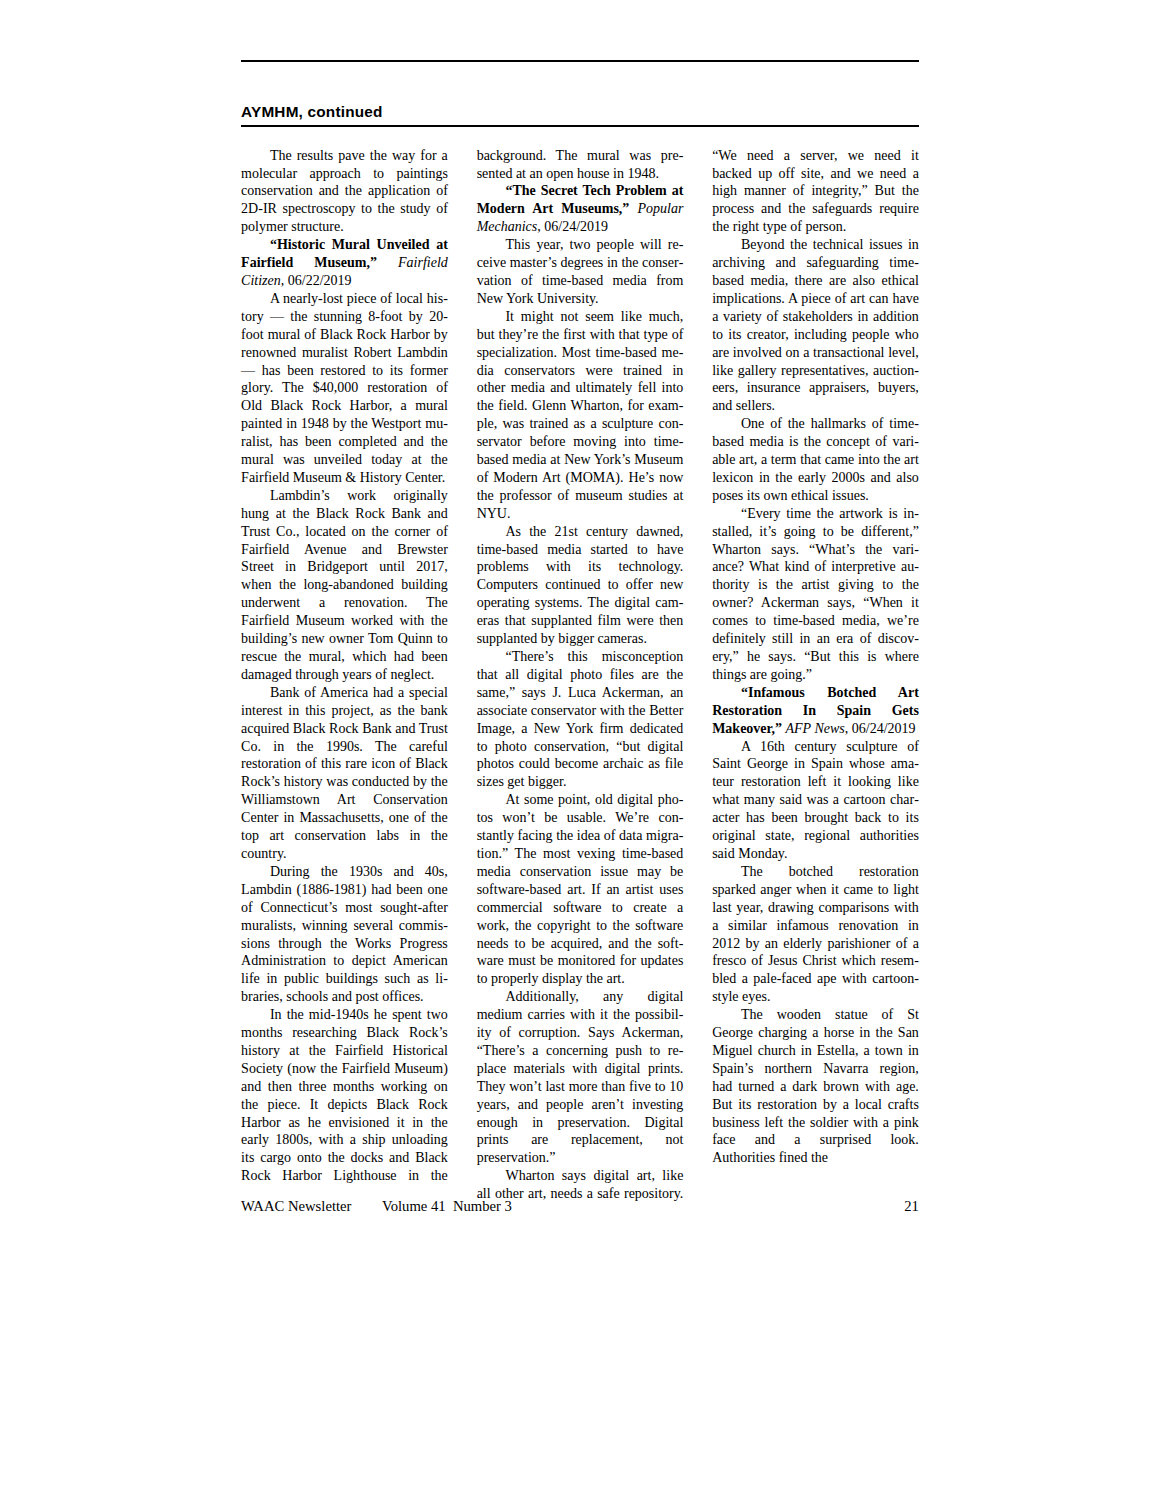AYMHM, continued
The results pave the way for a molecular approach to paintings conservation and the application of 2D-IR spectroscopy to the study of polymer structure.
“Historic Mural Unveiled at Fairfield Museum,” Fairfield Citizen, 06/22/2019
A nearly-lost piece of local history — the stunning 8-foot by 20-foot mural of Black Rock Harbor by renowned muralist Robert Lambdin — has been restored to its former glory. The $40,000 restoration of Old Black Rock Harbor, a mural painted in 1948 by the Westport muralist, has been completed and the mural was unveiled today at the Fairfield Museum & History Center.
Lambdin’s work originally hung at the Black Rock Bank and Trust Co., located on the corner of Fairfield Avenue and Brewster Street in Bridgeport until 2017, when the long-abandoned building underwent a renovation. The Fairfield Museum worked with the building’s new owner Tom Quinn to rescue the mural, which had been damaged through years of neglect.
Bank of America had a special interest in this project, as the bank acquired Black Rock Bank and Trust Co. in the 1990s. The careful restoration of this rare icon of Black Rock’s history was conducted by the Williamstown Art Conservation Center in Massachusetts, one of the top art conservation labs in the country.
During the 1930s and 40s, Lambdin (1886-1981) had been one of Connecticut’s most sought-after muralists, winning several commissions through the Works Progress Administration to depict American life in public buildings such as libraries, schools and post offices.
In the mid-1940s he spent two months researching Black Rock’s history at the Fairfield Historical Society (now the Fairfield Museum) and then three months working on the piece. It depicts Black Rock Harbor as he envisioned it in the early 1800s, with a ship unloading its cargo onto the docks and Black Rock Harbor Lighthouse in the background. The mural was presented at an open house in 1948.
“The Secret Tech Problem at Modern Art Museums,” Popular Mechanics, 06/24/2019
This year, two people will receive master’s degrees in the conservation of time-based media from New York University.
It might not seem like much, but they’re the first with that type of specialization. Most time-based media conservators were trained in other media and ultimately fell into the field. Glenn Wharton, for example, was trained as a sculpture conservator before moving into time-based media at New York’s Museum of Modern Art (MOMA). He’s now the professor of museum studies at NYU.
As the 21st century dawned, time-based media started to have problems with its technology. Computers continued to offer new operating systems. The digital cameras that supplanted film were then supplanted by bigger cameras.
“There’s this misconception that all digital photo files are the same,” says J. Luca Ackerman, an associate conservator with the Better Image, a New York firm dedicated to photo conservation, “but digital photos could become archaic as file sizes get bigger.
At some point, old digital photos won’t be usable. We’re constantly facing the idea of data migration.” The most vexing time-based media conservation issue may be software-based art. If an artist uses commercial software to create a work, the copyright to the software needs to be acquired, and the software must be monitored for updates to properly display the art.
Additionally, any digital medium carries with it the possibility of corruption. Says Ackerman, “There’s a concerning push to replace materials with digital prints. They won’t last more than five to 10 years, and people aren’t investing enough in preservation. Digital prints are replacement, not preservation.”
Wharton says digital art, like all other art, needs a safe repository. “We need a server, we need it backed up off site, and we need a high manner of integrity,” But the process and the safeguards require the right type of person.
Beyond the technical issues in archiving and safeguarding time-based media, there are also ethical implications. A piece of art can have a variety of stakeholders in addition to its creator, including people who are involved on a transactional level, like gallery representatives, auctioneers, insurance appraisers, buyers, and sellers.
One of the hallmarks of time-based media is the concept of variable art, a term that came into the art lexicon in the early 2000s and also poses its own ethical issues.
“Every time the artwork is installed, it’s going to be different,” Wharton says. “What’s the variance? What kind of interpretive authority is the artist giving to the owner? Ackerman says, “When it comes to time-based media, we’re definitely still in an era of discovery,” he says. “But this is where things are going.”
“Infamous Botched Art Restoration In Spain Gets Makeover,” AFP News, 06/24/2019
A 16th century sculpture of Saint George in Spain whose amateur restoration left it looking like what many said was a cartoon character has been brought back to its original state, regional authorities said Monday.
The botched restoration sparked anger when it came to light last year, drawing comparisons with a similar infamous renovation in 2012 by an elderly parishioner of a fresco of Jesus Christ which resembled a pale-faced ape with cartoon-style eyes.
The wooden statue of St George charging a horse in the San Miguel church in Estella, a town in Spain’s northern Navarra region, had turned a dark brown with age. But its restoration by a local crafts business left the soldier with a pink face and a surprised look. Authorities fined the
WAAC Newsletter Volume 41 Number 3
21